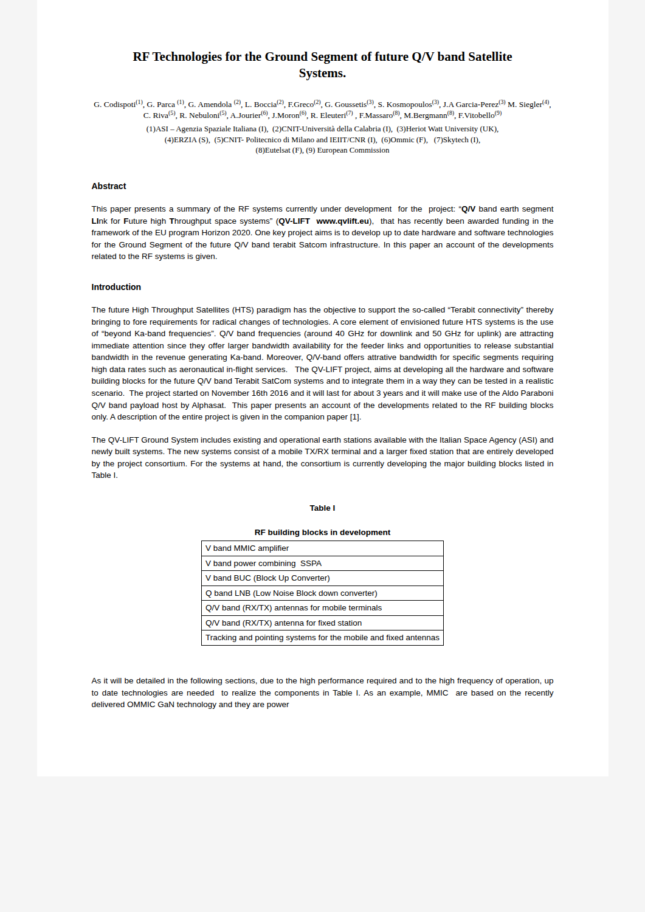RF Technologies for the Ground Segment of future Q/V band Satellite
Systems.
G. Codispoti(1), G. Parca (1), G. Amendola (2), L. Boccia(2), F.Greco(2), G. Goussetis(3), S. Kosmopoulos(3), J.A Garcia-Perez(3) M. Siegler(4), C. Riva(5), R. Nebuloni(5), A.Jourier(6), J.Moron(6), R. Eleuteri(7) , F.Massaro(8), M.Bergmann(8), F.Vitobello(9)
(1)ASI – Agenzia Spaziale Italiana (I), (2)CNIT-Università della Calabria (I), (3)Heriot Watt University (UK),
(4)ERZIA (S), (5)CNIT- Politecnico di Milano and IEIIT/CNR (I), (6)Ommic (F), (7)Skytech (I),
(8)Eutelsat (F), (9) European Commission
Abstract
This paper presents a summary of the RF systems currently under development for the project: “Q/V band earth segment LInk for Future high Throughput space systems” (QV-LIFT www.qvlift.eu), that has recently been awarded funding in the framework of the EU program Horizon 2020. One key project aims is to develop up to date hardware and software technologies for the Ground Segment of the future Q/V band terabit Satcom infrastructure. In this paper an account of the developments related to the RF systems is given.
Introduction
The future High Throughput Satellites (HTS) paradigm has the objective to support the so-called “Terabit connectivity” thereby bringing to fore requirements for radical changes of technologies. A core element of envisioned future HTS systems is the use of “beyond Ka-band frequencies”. Q/V band frequencies (around 40 GHz for downlink and 50 GHz for uplink) are attracting immediate attention since they offer larger bandwidth availability for the feeder links and opportunities to release substantial bandwidth in the revenue generating Ka-band. Moreover, Q/V-band offers attrative bandwidth for specific segments requiring high data rates such as aeronautical in-flight services. The QV-LIFT project, aims at developing all the hardware and software building blocks for the future Q/V band Terabit SatCom systems and to integrate them in a way they can be tested in a realistic scenario. The project started on November 16th 2016 and it will last for about 3 years and it will make use of the Aldo Paraboni Q/V band payload host by Alphasat. This paper presents an account of the developments related to the RF building blocks only. A description of the entire project is given in the companion paper [1].
The QV-LIFT Ground System includes existing and operational earth stations available with the Italian Space Agency (ASI) and newly built systems. The new systems consist of a mobile TX/RX terminal and a larger fixed station that are entirely developed by the project consortium. For the systems at hand, the consortium is currently developing the major building blocks listed in Table I.
Table I
RF building blocks in development
| V band MMIC amplifier |
| V band power combining SSPA |
| V band BUC (Block Up Converter) |
| Q band LNB (Low Noise Block down converter) |
| Q/V band (RX/TX) antennas for mobile terminals |
| Q/V band (RX/TX) antenna for fixed station |
| Tracking and pointing systems for the mobile and fixed antennas |
As it will be detailed in the following sections, due to the high performance required and to the high frequency of operation, up to date technologies are needed to realize the components in Table I. As an example, MMIC are based on the recently delivered OMMIC GaN technology and they are power